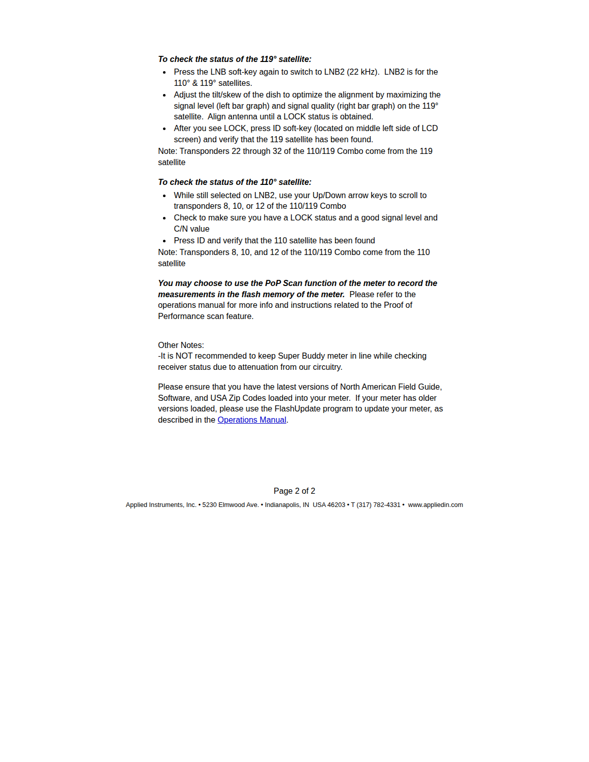To check the status of the 119° satellite:
Press the LNB soft-key again to switch to LNB2 (22 kHz). LNB2 is for the 110° & 119° satellites.
Adjust the tilt/skew of the dish to optimize the alignment by maximizing the signal level (left bar graph) and signal quality (right bar graph) on the 119° satellite. Align antenna until a LOCK status is obtained.
After you see LOCK, press ID soft-key (located on middle left side of LCD screen) and verify that the 119 satellite has been found.
Note: Transponders 22 through 32 of the 110/119 Combo come from the 119 satellite
To check the status of the 110° satellite:
While still selected on LNB2, use your Up/Down arrow keys to scroll to transponders 8, 10, or 12 of the 110/119 Combo
Check to make sure you have a LOCK status and a good signal level and C/N value
Press ID and verify that the 110 satellite has been found
Note: Transponders 8, 10, and 12 of the 110/119 Combo come from the 110 satellite
You may choose to use the PoP Scan function of the meter to record the measurements in the flash memory of the meter. Please refer to the operations manual for more info and instructions related to the Proof of Performance scan feature.
Other Notes:
-It is NOT recommended to keep Super Buddy meter in line while checking receiver status due to attenuation from our circuitry.
Please ensure that you have the latest versions of North American Field Guide, Software, and USA Zip Codes loaded into your meter. If your meter has older versions loaded, please use the FlashUpdate program to update your meter, as described in the Operations Manual.
Page 2 of 2
Applied Instruments, Inc. • 5230 Elmwood Ave. • Indianapolis, IN USA 46203 • T (317) 782-4331 • www.appliedin.com